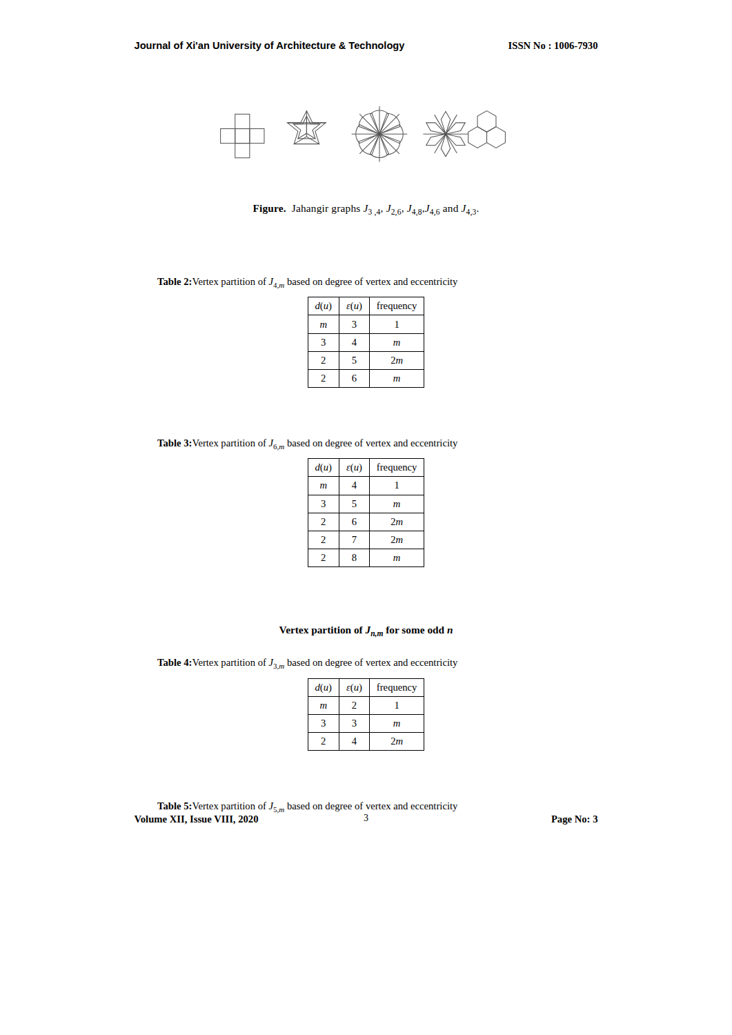Journal of Xi'an University of Architecture & Technology
ISSN No : 1006-7930
Figure. Jahangir graphs J 3 ,4, J 2,6, J 4,8,J 4,6 and J 4,3.
Table 2: Vertex partition of J 4,m based on degree of vertex and eccentricity
| d ( u ) | ε ( u ) | frequency |
| --- | --- | --- |
| m | 3 | 1 |
| 3 | 4 | m |
| 2 | 5 | 2 m |
| 2 | 6 | m |
Table 3: Vertex partition of J 6,m based on degree of vertex and eccentricity
| d ( u ) | ε ( u ) | frequency |
| --- | --- | --- |
| m | 4 | 1 |
| 3 | 5 | m |
| 2 | 6 | 2 m |
| 2 | 7 | 2 m |
| 2 | 8 | m |
Vertex partition of Jn,m for some odd n
Table 4: Vertex partition of J 3,m based on degree of vertex and eccentricity
| d ( u ) | ε ( u ) | frequency |
| --- | --- | --- |
| m | 2 | 1 |
| 3 | 3 | m |
| 2 | 4 | 2 m |
Table 5: Vertex partition of J 5,m based on degree of vertex and eccentricity
Volume XII, Issue VIII, 2020
3
Page No: 3